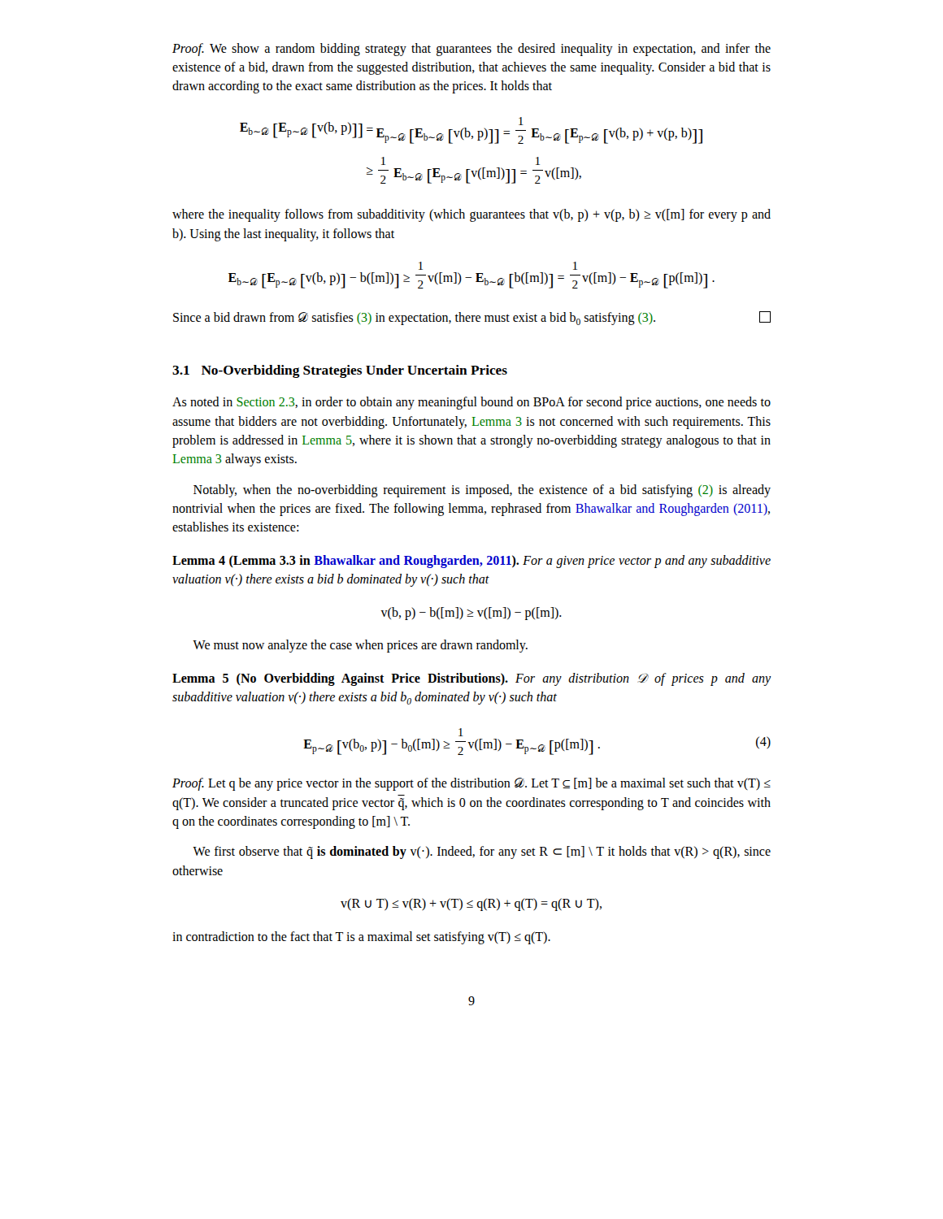Proof. We show a random bidding strategy that guarantees the desired inequality in expectation, and infer the existence of a bid, drawn from the suggested distribution, that achieves the same inequality. Consider a bid that is drawn according to the exact same distribution as the prices. It holds that
| E b∼𝒟 [ E p∼𝒟 [ v(b, p) ] ] | = | E p∼𝒟 [ E b∼𝒟 [ v(b, p) ] ] = 1 2 E b∼𝒟 [ E p∼𝒟 [ v(b, p) + v(p, b) ] ] |
| | ≥ | 1 2 E b∼𝒟 [ E p∼𝒟 [ v([m]) ] ] = 1 2 v([m]), |
where the inequality follows from subadditivity (which guarantees that v(b, p) + v(p, b) ≥ v([m] for every p and b). Using the last inequality, it follows that
Eb∼𝒟 [Ep∼𝒟 [v(b, p)] − b([m])] ≥ 12v([m]) − Eb∼𝒟 [b([m])] = 12v([m]) − Ep∼𝒟 [p([m])] .
Since a bid drawn from 𝒟 satisfies (3) in expectation, there must exist a bid b0 satisfying (3).
3.1 No-Overbidding Strategies Under Uncertain Prices
As noted in Section 2.3, in order to obtain any meaningful bound on BPoA for second price auctions, one needs to assume that bidders are not overbidding. Unfortunately, Lemma 3 is not concerned with such requirements. This problem is addressed in Lemma 5, where it is shown that a strongly no-overbidding strategy analogous to that in Lemma 3 always exists.
Notably, when the no-overbidding requirement is imposed, the existence of a bid satisfying (2) is already nontrivial when the prices are fixed. The following lemma, rephrased from Bhawalkar and Roughgarden (2011), establishes its existence:
Lemma 4 (Lemma 3.3 in Bhawalkar and Roughgarden, 2011). For a given price vector p and any subadditive valuation v(·) there exists a bid b dominated by v(·) such that
v(b, p) − b([m]) ≥ v([m]) − p([m]).
We must now analyze the case when prices are drawn randomly.
Lemma 5 (No Overbidding Against Price Distributions). For any distribution 𝒟 of prices p and any subadditive valuation v(·) there exists a bid b0 dominated by v(·) such that
Ep∼𝒟 [v(b0, p)] − b0([m]) ≥ 12v([m]) − Ep∼𝒟 [p([m])] .
(4)
Proof. Let q be any price vector in the support of the distribution 𝒟. Let T ⊆ [m] be a maximal set such that v(T) ≤ q(T). We consider a truncated price vector q̃, which is 0 on the coordinates corresponding to T and coincides with q on the coordinates corresponding to [m] \ T.
We first observe that q̃ is dominated by v(·). Indeed, for any set R ⊂ [m] \ T it holds that v(R) > q(R), since otherwise
v(R ∪ T) ≤ v(R) + v(T) ≤ q(R) + q(T) = q(R ∪ T),
in contradiction to the fact that T is a maximal set satisfying v(T) ≤ q(T).
9